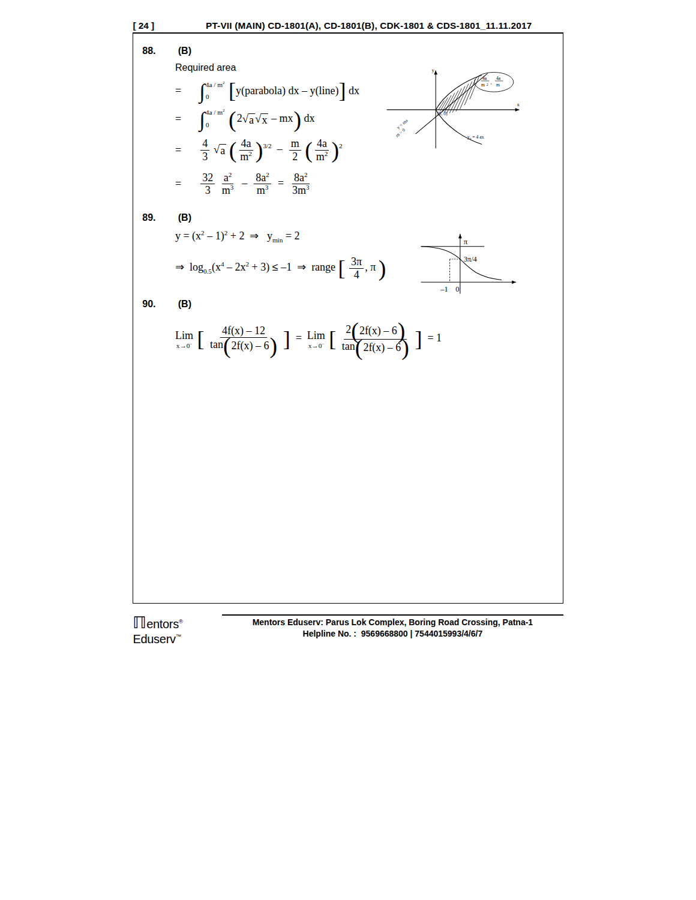[ 24 ]
PT-VII (MAIN) CD-1801(A), CD-1801(B), CDK-1801 & CDS-1801_11.11.2017
88.
(B)
Required area
=
∫ 4a / m2 0 [y(parabola) dx – y(line)] dx
=
∫ 4a / m2 0 ( 2√a√x – mx ) dx
=
43 √a ( 4a m2 ) 3/2 – m 2 ( 4a m2 ) 2
=
323 a2 m3 – 8a2 m3 = 8a23m3
y x 4a m 2 , 4a m (0, 0) y = mx m > 0 yz = 4 ax
89.
(B)
y = (x2 – 1)2 + 2 ⇒ ymin = 2
⇒ log0.5(x4 – 2x2 + 3) ≤ –1 ⇒ range [ 3π 4, π )
π 3π/4 –1 0
90.
(B)
Lim x→0– [ 4f(x) – 12 tan(2f(x) – 6) ] = Lim x→0– [ 2(2f(x) – 6) tan(2f(x) – 6) ] = 1
ℿentors® Eduserv™
Mentors Eduserv: Parus Lok Complex, Boring Road Crossing, Patna-1
Helpline No. : 9569668800 | 7544015993/4/6/7